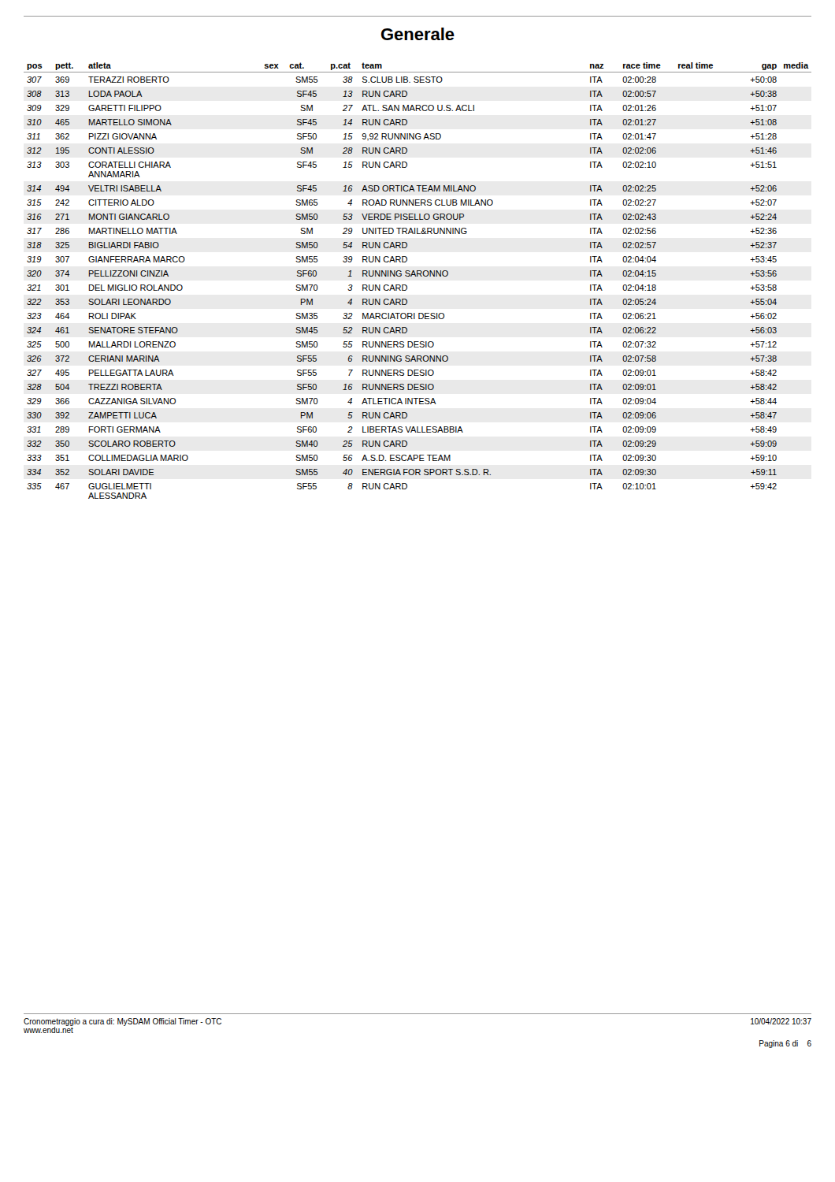Generale
| pos | pett. | atleta | sex | cat. | p.cat | team | naz | race time | real time | gap | media |
| --- | --- | --- | --- | --- | --- | --- | --- | --- | --- | --- | --- |
| 307 | 369 | TERAZZI ROBERTO | | SM55 | 38 | S.CLUB LIB. SESTO | ITA | 02:00:28 | | +50:08 | |
| 308 | 313 | LODA PAOLA | | SF45 | 13 | RUN CARD | ITA | 02:00:57 | | +50:38 | |
| 309 | 329 | GARETTI FILIPPO | | SM | 27 | ATL. SAN MARCO U.S. ACLI | ITA | 02:01:26 | | +51:07 | |
| 310 | 465 | MARTELLO SIMONA | | SF45 | 14 | RUN CARD | ITA | 02:01:27 | | +51:08 | |
| 311 | 362 | PIZZI GIOVANNA | | SF50 | 15 | 9,92 RUNNING ASD | ITA | 02:01:47 | | +51:28 | |
| 312 | 195 | CONTI ALESSIO | | SM | 28 | RUN CARD | ITA | 02:02:06 | | +51:46 | |
| 313 | 303 | CORATELLI CHIARA ANNAMARIA | | SF45 | 15 | RUN CARD | ITA | 02:02:10 | | +51:51 | |
| 314 | 494 | VELTRI ISABELLA | | SF45 | 16 | ASD ORTICA TEAM MILANO | ITA | 02:02:25 | | +52:06 | |
| 315 | 242 | CITTERIO ALDO | | SM65 | 4 | ROAD RUNNERS CLUB MILANO | ITA | 02:02:27 | | +52:07 | |
| 316 | 271 | MONTI GIANCARLO | | SM50 | 53 | VERDE PISELLO GROUP | ITA | 02:02:43 | | +52:24 | |
| 317 | 286 | MARTINELLO MATTIA | | SM | 29 | UNITED TRAIL&RUNNING | ITA | 02:02:56 | | +52:36 | |
| 318 | 325 | BIGLIARDI FABIO | | SM50 | 54 | RUN CARD | ITA | 02:02:57 | | +52:37 | |
| 319 | 307 | GIANFERRARA MARCO | | SM55 | 39 | RUN CARD | ITA | 02:04:04 | | +53:45 | |
| 320 | 374 | PELLIZZONI CINZIA | | SF60 | 1 | RUNNING SARONNO | ITA | 02:04:15 | | +53:56 | |
| 321 | 301 | DEL MIGLIO ROLANDO | | SM70 | 3 | RUN CARD | ITA | 02:04:18 | | +53:58 | |
| 322 | 353 | SOLARI LEONARDO | | PM | 4 | RUN CARD | ITA | 02:05:24 | | +55:04 | |
| 323 | 464 | ROLI DIPAK | | SM35 | 32 | MARCIATORI DESIO | ITA | 02:06:21 | | +56:02 | |
| 324 | 461 | SENATORE STEFANO | | SM45 | 52 | RUN CARD | ITA | 02:06:22 | | +56:03 | |
| 325 | 500 | MALLARDI LORENZO | | SM50 | 55 | RUNNERS DESIO | ITA | 02:07:32 | | +57:12 | |
| 326 | 372 | CERIANI MARINA | | SF55 | 6 | RUNNING SARONNO | ITA | 02:07:58 | | +57:38 | |
| 327 | 495 | PELLEGATTA LAURA | | SF55 | 7 | RUNNERS DESIO | ITA | 02:09:01 | | +58:42 | |
| 328 | 504 | TREZZI ROBERTA | | SF50 | 16 | RUNNERS DESIO | ITA | 02:09:01 | | +58:42 | |
| 329 | 366 | CAZZANIGA SILVANO | | SM70 | 4 | ATLETICA INTESA | ITA | 02:09:04 | | +58:44 | |
| 330 | 392 | ZAMPETTI LUCA | | PM | 5 | RUN CARD | ITA | 02:09:06 | | +58:47 | |
| 331 | 289 | FORTI GERMANA | | SF60 | 2 | LIBERTAS VALLESABBIA | ITA | 02:09:09 | | +58:49 | |
| 332 | 350 | SCOLARO ROBERTO | | SM40 | 25 | RUN CARD | ITA | 02:09:29 | | +59:09 | |
| 333 | 351 | COLLIMEDAGLIA MARIO | | SM50 | 56 | A.S.D. ESCAPE TEAM | ITA | 02:09:30 | | +59:10 | |
| 334 | 352 | SOLARI DAVIDE | | SM55 | 40 | ENERGIA FOR SPORT S.S.D. R. | ITA | 02:09:30 | | +59:11 | |
| 335 | 467 | GUGLIELMETTI ALESSANDRA | | SF55 | 8 | RUN CARD | ITA | 02:10:01 | | +59:42 | |
Cronometraggio a cura di: MySDAM Official Timer - OTC
www.endu.net
10/04/2022 10:37
Pagina 6 di 6